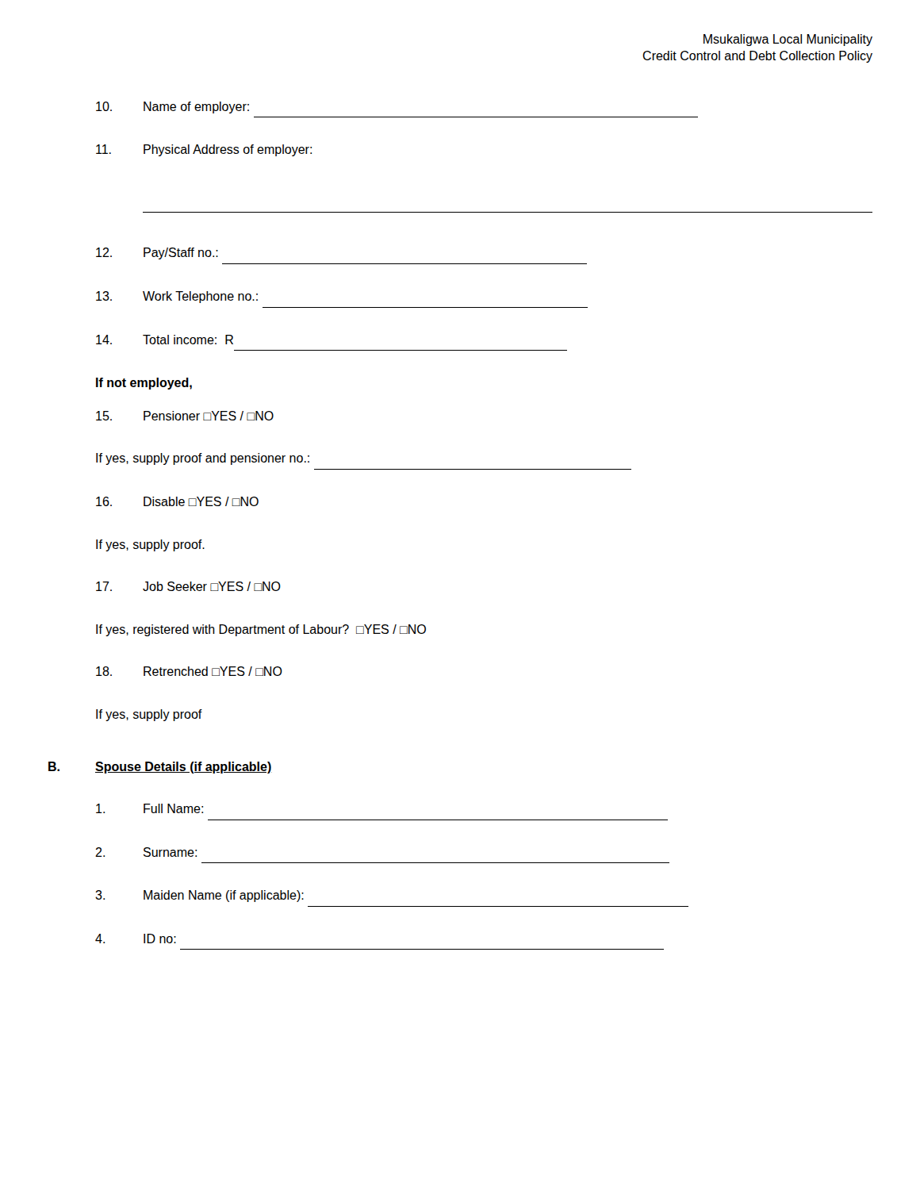Msukaligwa Local Municipality
Credit Control and Debt Collection Policy
10.
Name of employer:
11.
Physical Address of employer:
12.
Pay/Staff no.:
13.
Work Telephone no.:
14.
Total income: R
If not employed,
15.
Pensioner □YES / □NO
If yes, supply proof and pensioner no.:
16.
Disable □YES / □NO
If yes, supply proof.
17.
Job Seeker □YES / □NO
If yes, registered with Department of Labour? □YES / □NO
18.
Retrenched □YES / □NO
If yes, supply proof
B.
Spouse Details (if applicable)
1.
Full Name:
2.
Surname:
3.
Maiden Name (if applicable):
4.
ID no: